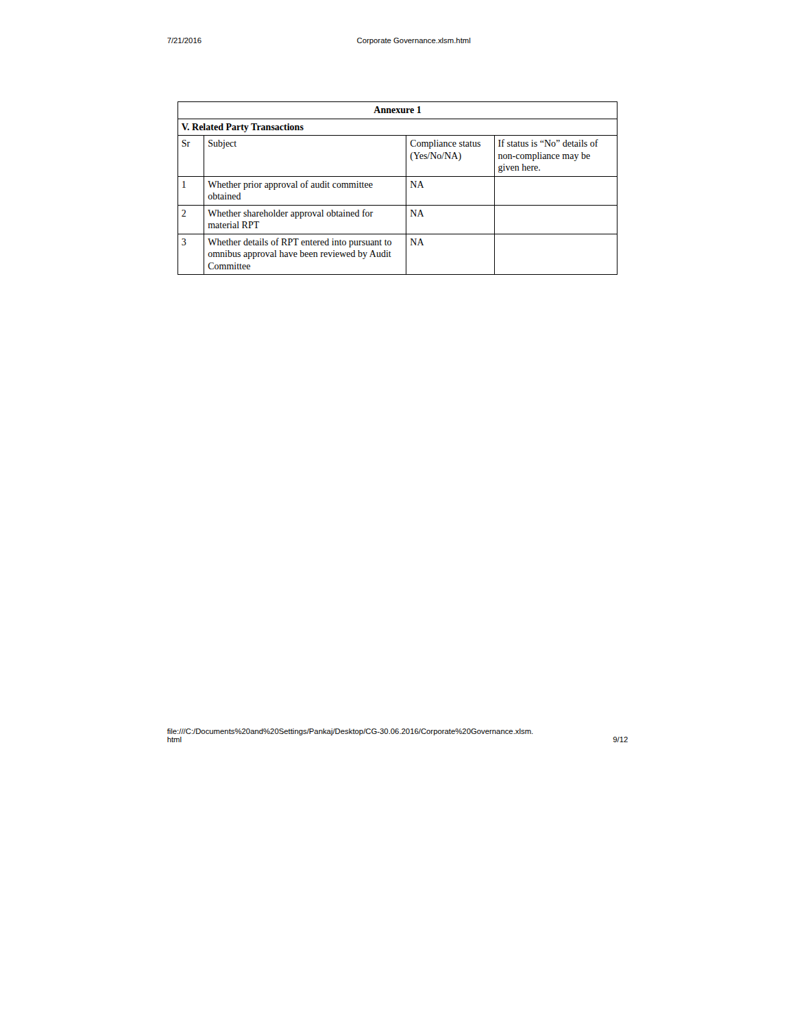7/21/2016
Corporate Governance.xlsm.html
| Annexure 1 |
| V. Related Party Transactions |
| Sr | Subject | Compliance status (Yes/No/NA) | If status is “No” details of non-compliance may be given here. |
| 1 | Whether prior approval of audit committee obtained | NA | |
| 2 | Whether shareholder approval obtained for material RPT | NA | |
| 3 | Whether details of RPT entered into pursuant to omnibus approval have been reviewed by Audit Committee | NA | |
file:///C:/Documents%20and%20Settings/Pankaj/Desktop/CG-30.06.2016/Corporate%20Governance.xlsm.html
9/12